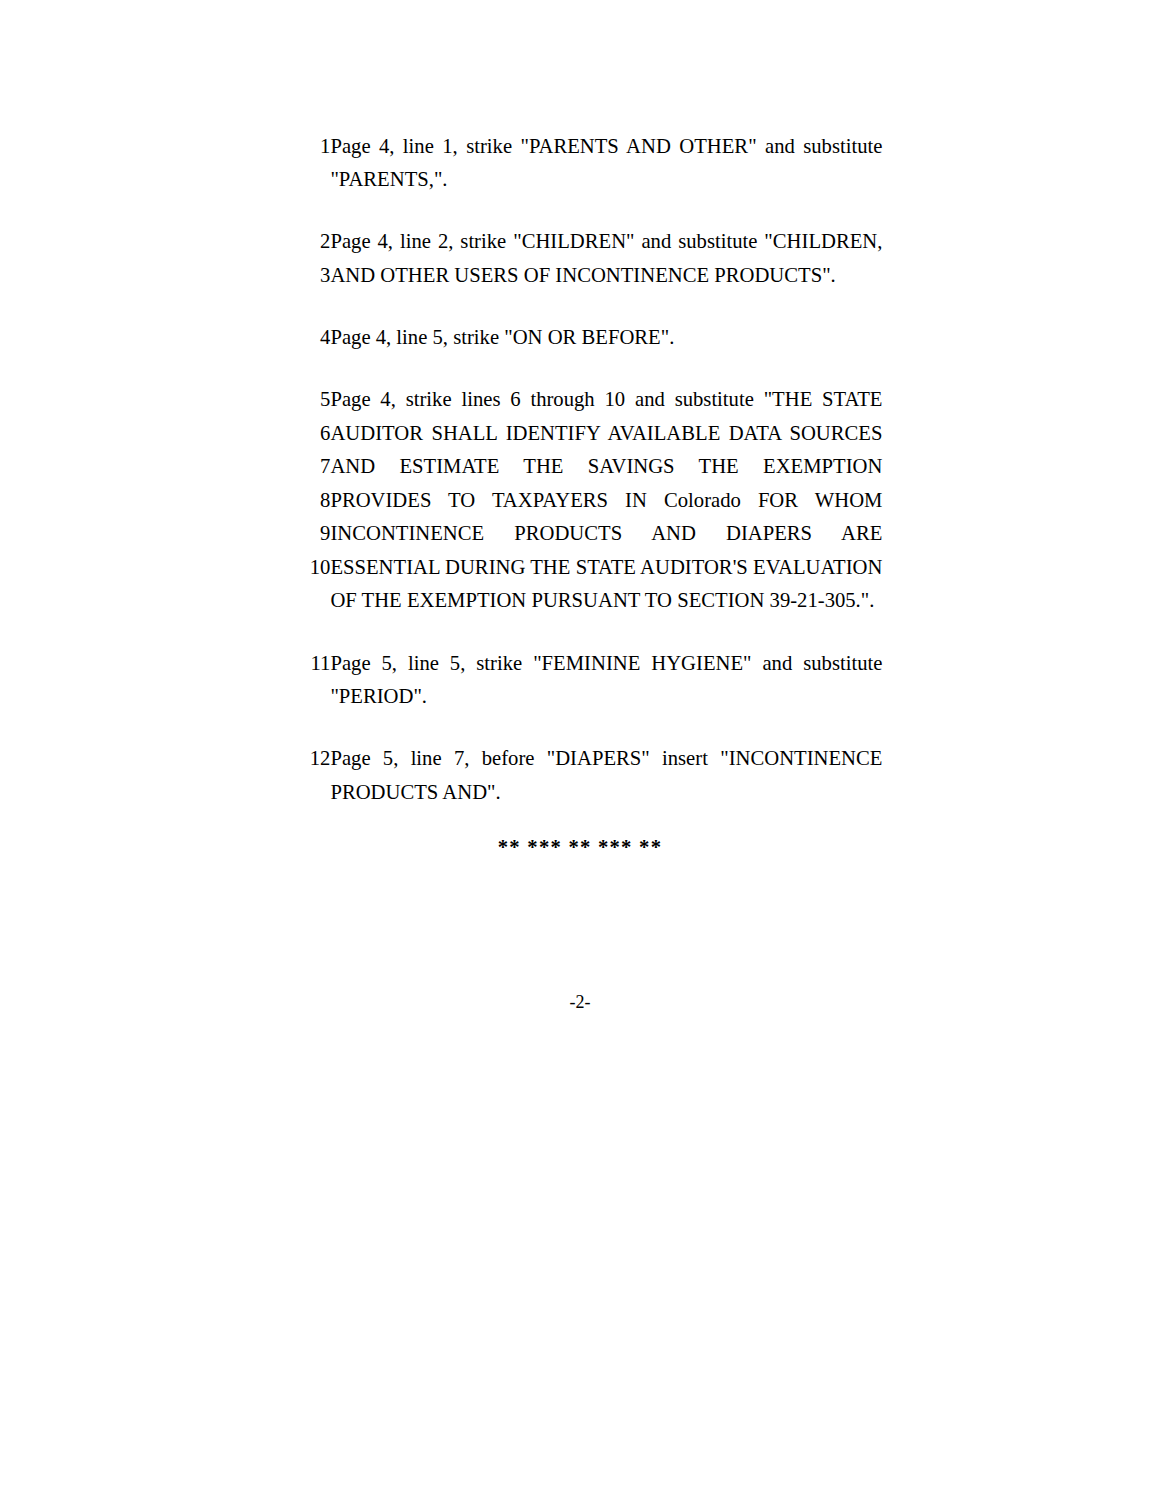| 1 | Page 4, line 1, strike " PARENTS AND OTHER " and substitute " PARENTS ,". |
| 2 3 | Page 4, line 2, strike " CHILDREN " and substitute " CHILDREN, AND OTHER USERS OF INCONTINENCE PRODUCTS ". |
| 4 | Page 4, line 5, strike " ON OR BEFORE ". |
| 5 6 7 8 9 10 | Page 4, strike lines 6 through 10 and substitute " THE STATE AUDITOR SHALL IDENTIFY AVAILABLE DATA SOURCES AND ESTIMATE THE SAVINGS THE EXEMPTION PROVIDES TO TAXPAYERS IN C olorado FOR WHOM INCONTINENCE PRODUCTS AND DIAPERS ARE ESSENTIAL DURING THE STATE AUDITOR'S EVALUATION OF THE EXEMPTION PURSUANT TO SECTION 39-21-305.". |
| 11 | Page 5, line 5, strike " FEMININE HYGIENE " and substitute " PERIOD ". |
| 12 | Page 5, line 7, before " DIAPERS " insert " INCONTINENCE PRODUCTS AND ". |
** *** ** *** **
-2-